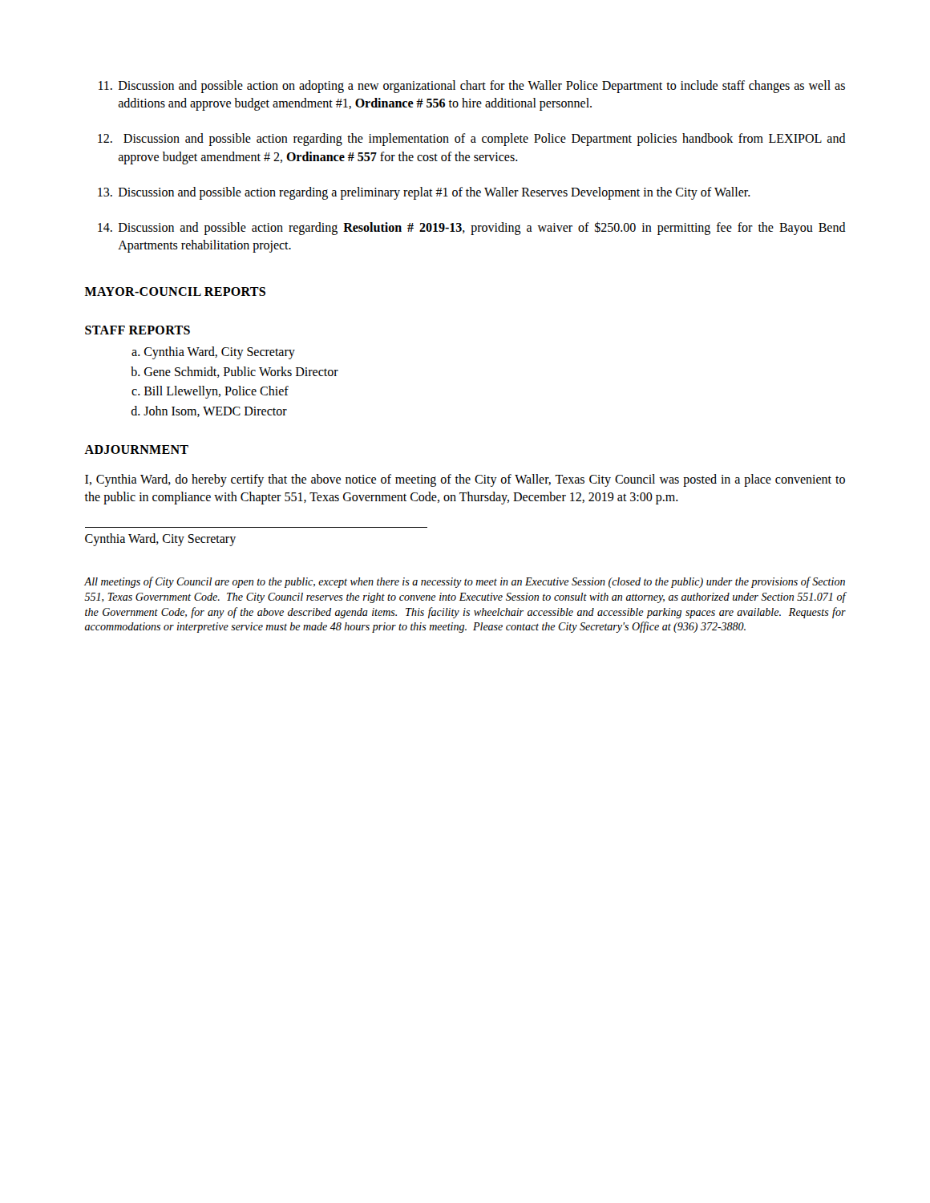11. Discussion and possible action on adopting a new organizational chart for the Waller Police Department to include staff changes as well as additions and approve budget amendment #1, Ordinance # 556 to hire additional personnel.
12. Discussion and possible action regarding the implementation of a complete Police Department policies handbook from LEXIPOL and approve budget amendment # 2, Ordinance # 557 for the cost of the services.
13. Discussion and possible action regarding a preliminary replat #1 of the Waller Reserves Development in the City of Waller.
14. Discussion and possible action regarding Resolution # 2019-13, providing a waiver of $250.00 in permitting fee for the Bayou Bend Apartments rehabilitation project.
MAYOR-COUNCIL REPORTS
STAFF REPORTS
Cynthia Ward, City Secretary
Gene Schmidt, Public Works Director
Bill Llewellyn, Police Chief
John Isom, WEDC Director
ADJOURNMENT
I, Cynthia Ward, do hereby certify that the above notice of meeting of the City of Waller, Texas City Council was posted in a place convenient to the public in compliance with Chapter 551, Texas Government Code, on Thursday, December 12, 2019 at 3:00 p.m.
Cynthia Ward, City Secretary
All meetings of City Council are open to the public, except when there is a necessity to meet in an Executive Session (closed to the public) under the provisions of Section 551, Texas Government Code. The City Council reserves the right to convene into Executive Session to consult with an attorney, as authorized under Section 551.071 of the Government Code, for any of the above described agenda items. This facility is wheelchair accessible and accessible parking spaces are available. Requests for accommodations or interpretive service must be made 48 hours prior to this meeting. Please contact the City Secretary's Office at (936) 372-3880.